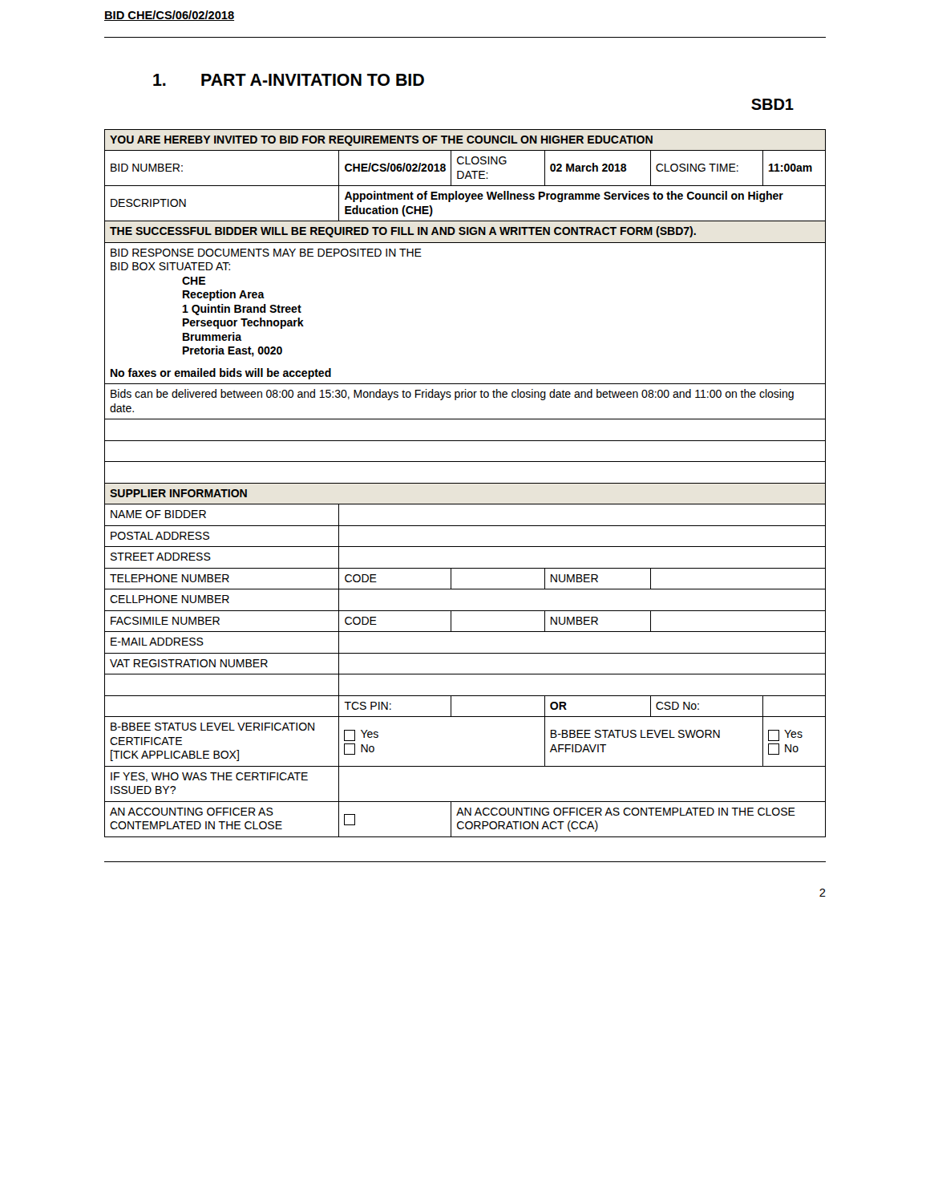BID CHE/CS/06/02/2018
1. PART A-INVITATION TO BID
SBD1
| YOU ARE HEREBY INVITED TO BID FOR REQUIREMENTS OF THE COUNCIL ON HIGHER EDUCATION |
| BID NUMBER: | CHE/CS/06/02/2018 | CLOSING DATE: | 02 March 2018 | CLOSING TIME: | 11:00am |
| DESCRIPTION | Appointment of Employee Wellness Programme Services to the Council on Higher Education (CHE) |
| THE SUCCESSFUL BIDDER WILL BE REQUIRED TO FILL IN AND SIGN A WRITTEN CONTRACT FORM (SBD7). |
| BID RESPONSE DOCUMENTS MAY BE DEPOSITED IN THE BID BOX SITUATED AT: CHE Reception Area 1 Quintin Brand Street Persequor Technopark Brummeria Pretoria East, 0020 No faxes or emailed bids will be accepted |
| Bids can be delivered between 08:00 and 15:30, Mondays to Fridays prior to the closing date and between 08:00 and 11:00 on the closing date. |
| SUPPLIER INFORMATION |
| NAME OF BIDDER | |
| POSTAL ADDRESS | |
| STREET ADDRESS | |
| TELEPHONE NUMBER | CODE | | NUMBER | |
| CELLPHONE NUMBER | |
| FACSIMILE NUMBER | CODE | | NUMBER | |
| E-MAIL ADDRESS | |
| VAT REGISTRATION NUMBER | |
| | TCS PIN: | | OR | CSD No: | |
| B-BBEE STATUS LEVEL VERIFICATION CERTIFICATE [TICK APPLICABLE BOX] | Yes No | B-BBEE STATUS LEVEL SWORN AFFIDAVIT | Yes No |
| IF YES, WHO WAS THE CERTIFICATE ISSUED BY? | |
| AN ACCOUNTING OFFICER AS CONTEMPLATED IN THE CLOSE | | AN ACCOUNTING OFFICER AS CONTEMPLATED IN THE CLOSE CORPORATION ACT (CCA) |
2